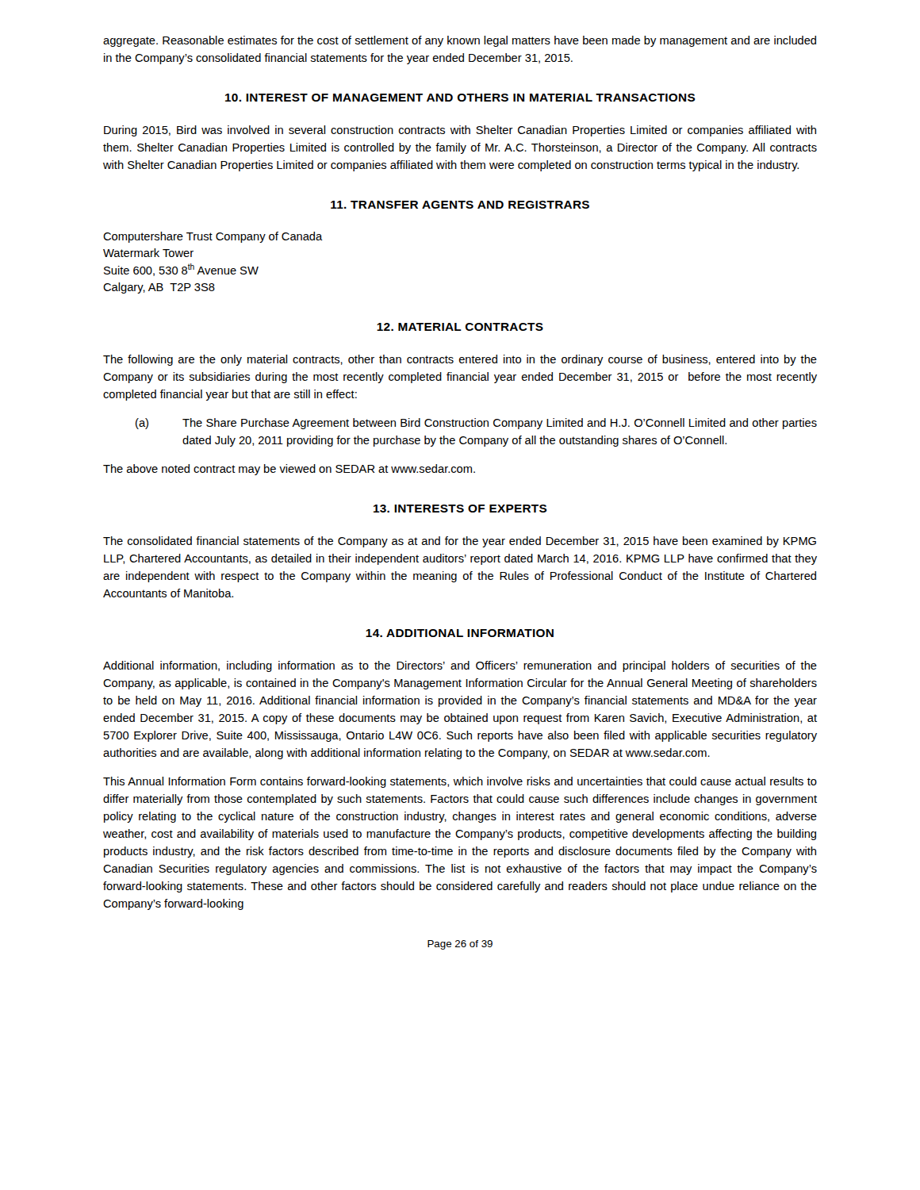aggregate. Reasonable estimates for the cost of settlement of any known legal matters have been made by management and are included in the Company’s consolidated financial statements for the year ended December 31, 2015.
10. INTEREST OF MANAGEMENT AND OTHERS IN MATERIAL TRANSACTIONS
During 2015, Bird was involved in several construction contracts with Shelter Canadian Properties Limited or companies affiliated with them. Shelter Canadian Properties Limited is controlled by the family of Mr. A.C. Thorsteinson, a Director of the Company. All contracts with Shelter Canadian Properties Limited or companies affiliated with them were completed on construction terms typical in the industry.
11. TRANSFER AGENTS AND REGISTRARS
Computershare Trust Company of Canada Watermark Tower Suite 600, 530 8th Avenue SW Calgary, AB T2P 3S8
12. MATERIAL CONTRACTS
The following are the only material contracts, other than contracts entered into in the ordinary course of business, entered into by the Company or its subsidiaries during the most recently completed financial year ended December 31, 2015 or before the most recently completed financial year but that are still in effect:
(a) The Share Purchase Agreement between Bird Construction Company Limited and H.J. O’Connell Limited and other parties dated July 20, 2011 providing for the purchase by the Company of all the outstanding shares of O’Connell.
The above noted contract may be viewed on SEDAR at www.sedar.com.
13. INTERESTS OF EXPERTS
The consolidated financial statements of the Company as at and for the year ended December 31, 2015 have been examined by KPMG LLP, Chartered Accountants, as detailed in their independent auditors’ report dated March 14, 2016. KPMG LLP have confirmed that they are independent with respect to the Company within the meaning of the Rules of Professional Conduct of the Institute of Chartered Accountants of Manitoba.
14. ADDITIONAL INFORMATION
Additional information, including information as to the Directors’ and Officers’ remuneration and principal holders of securities of the Company, as applicable, is contained in the Company's Management Information Circular for the Annual General Meeting of shareholders to be held on May 11, 2016. Additional financial information is provided in the Company’s financial statements and MD&A for the year ended December 31, 2015. A copy of these documents may be obtained upon request from Karen Savich, Executive Administration, at 5700 Explorer Drive, Suite 400, Mississauga, Ontario L4W 0C6. Such reports have also been filed with applicable securities regulatory authorities and are available, along with additional information relating to the Company, on SEDAR at www.sedar.com.
This Annual Information Form contains forward-looking statements, which involve risks and uncertainties that could cause actual results to differ materially from those contemplated by such statements. Factors that could cause such differences include changes in government policy relating to the cyclical nature of the construction industry, changes in interest rates and general economic conditions, adverse weather, cost and availability of materials used to manufacture the Company’s products, competitive developments affecting the building products industry, and the risk factors described from time-to-time in the reports and disclosure documents filed by the Company with Canadian Securities regulatory agencies and commissions. The list is not exhaustive of the factors that may impact the Company’s forward-looking statements. These and other factors should be considered carefully and readers should not place undue reliance on the Company’s forward-looking
Page 26 of 39